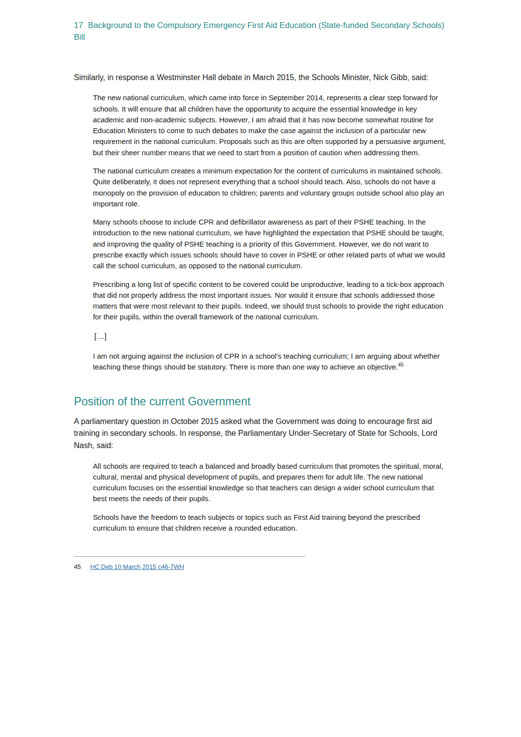17 Background to the Compulsory Emergency First Aid Education (State-funded Secondary Schools) Bill
Similarly, in response a Westminster Hall debate in March 2015, the Schools Minister, Nick Gibb, said:
The new national curriculum, which came into force in September 2014, represents a clear step forward for schools. It will ensure that all children have the opportunity to acquire the essential knowledge in key academic and non-academic subjects. However, I am afraid that it has now become somewhat routine for Education Ministers to come to such debates to make the case against the inclusion of a particular new requirement in the national curriculum. Proposals such as this are often supported by a persuasive argument, but their sheer number means that we need to start from a position of caution when addressing them.
The national curriculum creates a minimum expectation for the content of curriculums in maintained schools. Quite deliberately, it does not represent everything that a school should teach. Also, schools do not have a monopoly on the provision of education to children; parents and voluntary groups outside school also play an important role.
Many schools choose to include CPR and defibrillator awareness as part of their PSHE teaching. In the introduction to the new national curriculum, we have highlighted the expectation that PSHE should be taught, and improving the quality of PSHE teaching is a priority of this Government. However, we do not want to prescribe exactly which issues schools should have to cover in PSHE or other related parts of what we would call the school curriculum, as opposed to the national curriculum.
Prescribing a long list of specific content to be covered could be unproductive, leading to a tick-box approach that did not properly address the most important issues. Nor would it ensure that schools addressed those matters that were most relevant to their pupils. Indeed, we should trust schools to provide the right education for their pupils, within the overall framework of the national curriculum.
[…]
I am not arguing against the inclusion of CPR in a school's teaching curriculum; I am arguing about whether teaching these things should be statutory. There is more than one way to achieve an objective.45
Position of the current Government
A parliamentary question in October 2015 asked what the Government was doing to encourage first aid training in secondary schools. In response, the Parliamentary Under-Secretary of State for Schools, Lord Nash, said:
All schools are required to teach a balanced and broadly based curriculum that promotes the spiritual, moral, cultural, mental and physical development of pupils, and prepares them for adult life. The new national curriculum focuses on the essential knowledge so that teachers can design a wider school curriculum that best meets the needs of their pupils.
Schools have the freedom to teach subjects or topics such as First Aid training beyond the prescribed curriculum to ensure that children receive a rounded education.
45 HC Deb 10 March 2015 c46-7WH